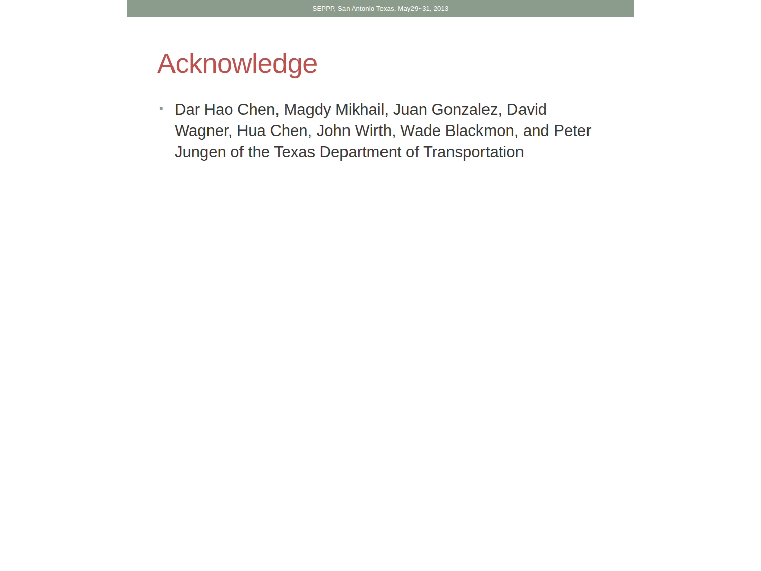SEPPP, San Antonio Texas, May29~31, 2013
Acknowledge
Dar Hao Chen, Magdy Mikhail, Juan Gonzalez, David Wagner, Hua Chen, John Wirth, Wade Blackmon, and Peter Jungen of the Texas Department of Transportation